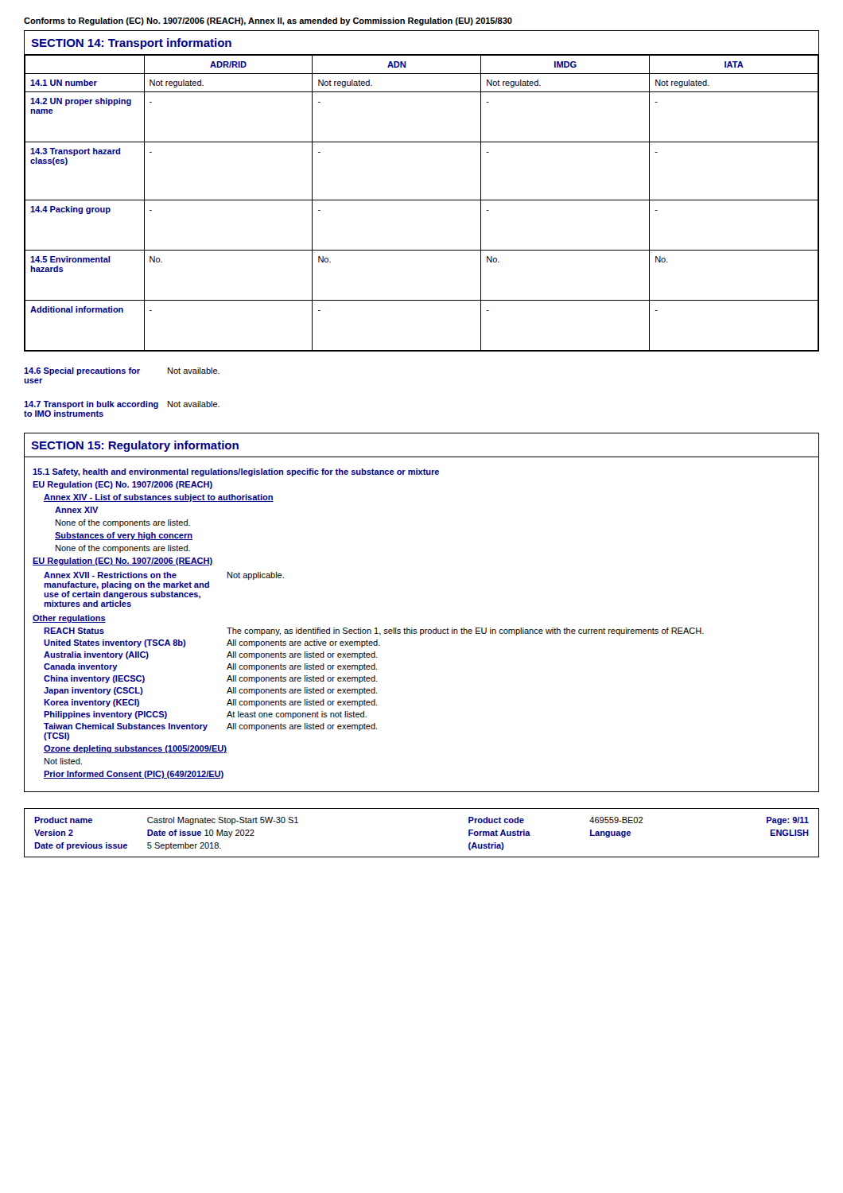Conforms to Regulation (EC) No. 1907/2006 (REACH), Annex II, as amended by Commission Regulation (EU) 2015/830
SECTION 14: Transport information
| | ADR/RID | ADN | IMDG | IATA |
| --- | --- | --- | --- | --- |
| 14.1 UN number | Not regulated. | Not regulated. | Not regulated. | Not regulated. |
| 14.2 UN proper shipping name | - | - | - | - |
| 14.3 Transport hazard class(es) | - | - | - | - |
| 14.4 Packing group | - | - | - | - |
| 14.5 Environmental hazards | No. | No. | No. | No. |
| Additional information | - | - | - | - |
14.6 Special precautions for user
Not available.
14.7 Transport in bulk according to IMO instruments
Not available.
SECTION 15: Regulatory information
15.1 Safety, health and environmental regulations/legislation specific for the substance or mixture
EU Regulation (EC) No. 1907/2006 (REACH)
Annex XIV - List of substances subject to authorisation
Annex XIV
None of the components are listed.
Substances of very high concern
None of the components are listed.
EU Regulation (EC) No. 1907/2006 (REACH)
Annex XVII - Restrictions on the manufacture, placing on the market and use of certain dangerous substances, mixtures and articles
Not applicable.
Other regulations
REACH Status
The company, as identified in Section 1, sells this product in the EU in compliance with the current requirements of REACH.
United States inventory (TSCA 8b)
All components are active or exempted.
Australia inventory (AIIC)
All components are listed or exempted.
Canada inventory
All components are listed or exempted.
China inventory (IECSC)
All components are listed or exempted.
Japan inventory (CSCL)
All components are listed or exempted.
Korea inventory (KECI)
All components are listed or exempted.
Philippines inventory (PICCS)
At least one component is not listed.
Taiwan Chemical Substances Inventory (TCSI)
All components are listed or exempted.
Ozone depleting substances (1005/2009/EU)
Not listed.
Prior Informed Consent (PIC) (649/2012/EU)
| Product name | Castrol Magnatec Stop-Start 5W-30 S1 | Product code | 469559-BE02 | Page: 9/11 |
| Version 2 | Date of issue 10 May 2022 | Format Austria | Language | ENGLISH |
| Date of previous issue | 5 September 2018. | (Austria) | | |